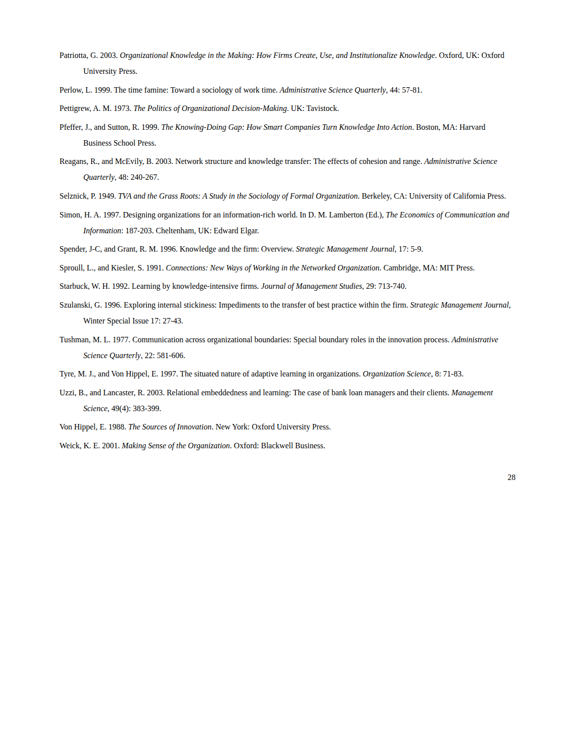Patriotta, G. 2003. Organizational Knowledge in the Making: How Firms Create, Use, and Institutionalize Knowledge. Oxford, UK: Oxford University Press.
Perlow, L. 1999. The time famine: Toward a sociology of work time. Administrative Science Quarterly, 44: 57-81.
Pettigrew, A. M. 1973. The Politics of Organizational Decision-Making. UK: Tavistock.
Pfeffer, J., and Sutton, R. 1999. The Knowing-Doing Gap: How Smart Companies Turn Knowledge Into Action. Boston, MA: Harvard Business School Press.
Reagans, R., and McEvily, B. 2003. Network structure and knowledge transfer: The effects of cohesion and range. Administrative Science Quarterly, 48: 240-267.
Selznick, P. 1949. TVA and the Grass Roots: A Study in the Sociology of Formal Organization. Berkeley, CA: University of California Press.
Simon, H. A. 1997. Designing organizations for an information-rich world. In D. M. Lamberton (Ed.), The Economics of Communication and Information: 187-203. Cheltenham, UK: Edward Elgar.
Spender, J-C, and Grant, R. M. 1996. Knowledge and the firm: Overview. Strategic Management Journal, 17: 5-9.
Sproull, L., and Kiesler, S. 1991. Connections: New Ways of Working in the Networked Organization. Cambridge, MA: MIT Press.
Starbuck, W. H. 1992. Learning by knowledge-intensive firms. Journal of Management Studies, 29: 713-740.
Szulanski, G. 1996. Exploring internal stickiness: Impediments to the transfer of best practice within the firm. Strategic Management Journal, Winter Special Issue 17: 27-43.
Tushman, M. L. 1977. Communication across organizational boundaries: Special boundary roles in the innovation process. Administrative Science Quarterly, 22: 581-606.
Tyre, M. J., and Von Hippel, E. 1997. The situated nature of adaptive learning in organizations. Organization Science, 8: 71-83.
Uzzi, B., and Lancaster, R. 2003. Relational embeddedness and learning: The case of bank loan managers and their clients. Management Science, 49(4): 383-399.
Von Hippel, E. 1988. The Sources of Innovation. New York: Oxford University Press.
Weick, K. E. 2001. Making Sense of the Organization. Oxford: Blackwell Business.
28